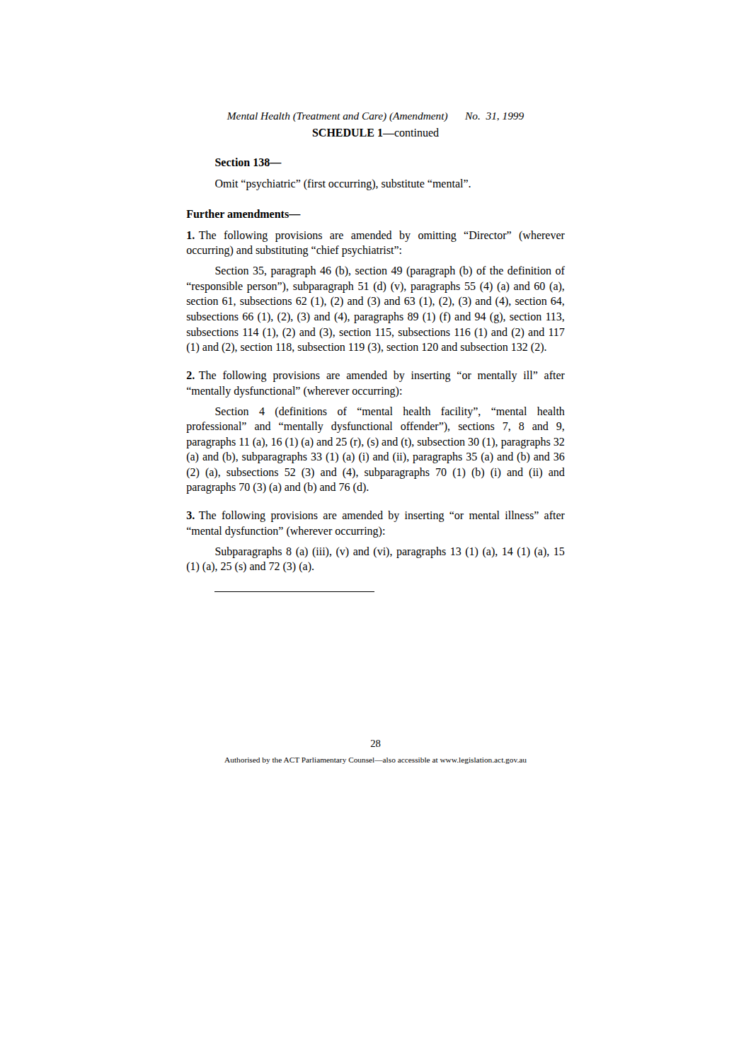Mental Health (Treatment and Care) (Amendment)No. 31, 1999
SCHEDULE 1—continued
Section 138—
Omit “psychiatric” (first occurring), substitute “mental”.
Further amendments—
1. The following provisions are amended by omitting “Director” (wherever occurring) and substituting “chief psychiatrist”:
Section 35, paragraph 46 (b), section 49 (paragraph (b) of the definition of “responsible person”), subparagraph 51 (d) (v), paragraphs 55 (4) (a) and 60 (a), section 61, subsections 62 (1), (2) and (3) and 63 (1), (2), (3) and (4), section 64, subsections 66 (1), (2), (3) and (4), paragraphs 89 (1) (f) and 94 (g), section 113, subsections 114 (1), (2) and (3), section 115, subsections 116 (1) and (2) and 117 (1) and (2), section 118, subsection 119 (3), section 120 and subsection 132 (2).
2. The following provisions are amended by inserting “or mentally ill” after “mentally dysfunctional” (wherever occurring):
Section 4 (definitions of “mental health facility”, “mental health professional” and “mentally dysfunctional offender”), sections 7, 8 and 9, paragraphs 11 (a), 16 (1) (a) and 25 (r), (s) and (t), subsection 30 (1), paragraphs 32 (a) and (b), subparagraphs 33 (1) (a) (i) and (ii), paragraphs 35 (a) and (b) and 36 (2) (a), subsections 52 (3) and (4), subparagraphs 70 (1) (b) (i) and (ii) and paragraphs 70 (3) (a) and (b) and 76 (d).
3. The following provisions are amended by inserting “or mental illness” after “mental dysfunction” (wherever occurring):
Subparagraphs 8 (a) (iii), (v) and (vi), paragraphs 13 (1) (a), 14 (1) (a), 15 (1) (a), 25 (s) and 72 (3) (a).
28
Authorised by the ACT Parliamentary Counsel—also accessible at www.legislation.act.gov.au